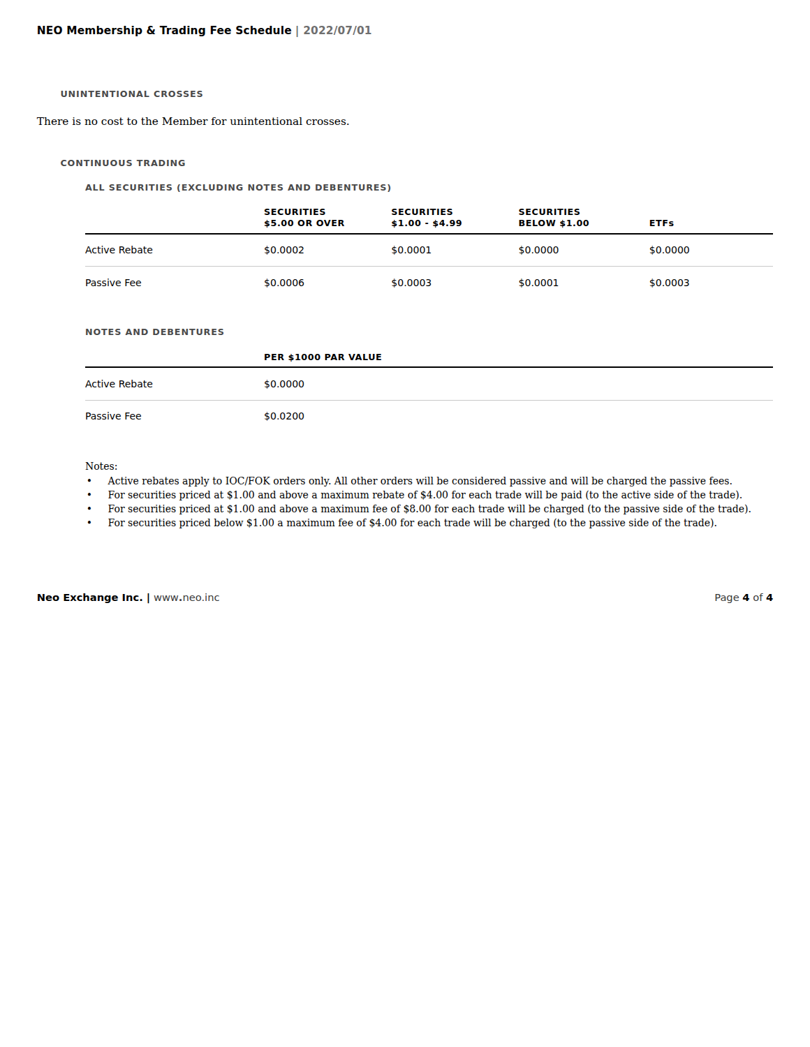NEO Membership & Trading Fee Schedule | 2022/07/01
Unintentional Crosses
There is no cost to the Member for unintentional crosses.
Continuous Trading
All Securities (Excluding Notes and Debentures)
| | SECURITIES $5.00 OR OVER | SECURITIES $1.00 - $4.99 | SECURITIES BELOW $1.00 | ETFs |
| --- | --- | --- | --- | --- |
| Active Rebate | $0.0002 | $0.0001 | $0.0000 | $0.0000 |
| Passive Fee | $0.0006 | $0.0003 | $0.0001 | $0.0003 |
Notes and Debentures
| | PER $1000 PAR VALUE |
| --- | --- |
| Active Rebate | $0.0000 |
| Passive Fee | $0.0200 |
Notes:
Active rebates apply to IOC/FOK orders only. All other orders will be considered passive and will be charged the passive fees.
For securities priced at $1.00 and above a maximum rebate of $4.00 for each trade will be paid (to the active side of the trade).
For securities priced at $1.00 and above a maximum fee of $8.00 for each trade will be charged (to the passive side of the trade).
For securities priced below $1.00 a maximum fee of $4.00 for each trade will be charged (to the passive side of the trade).
Neo Exchange Inc. | www. neo.inc
Page 4 of 4